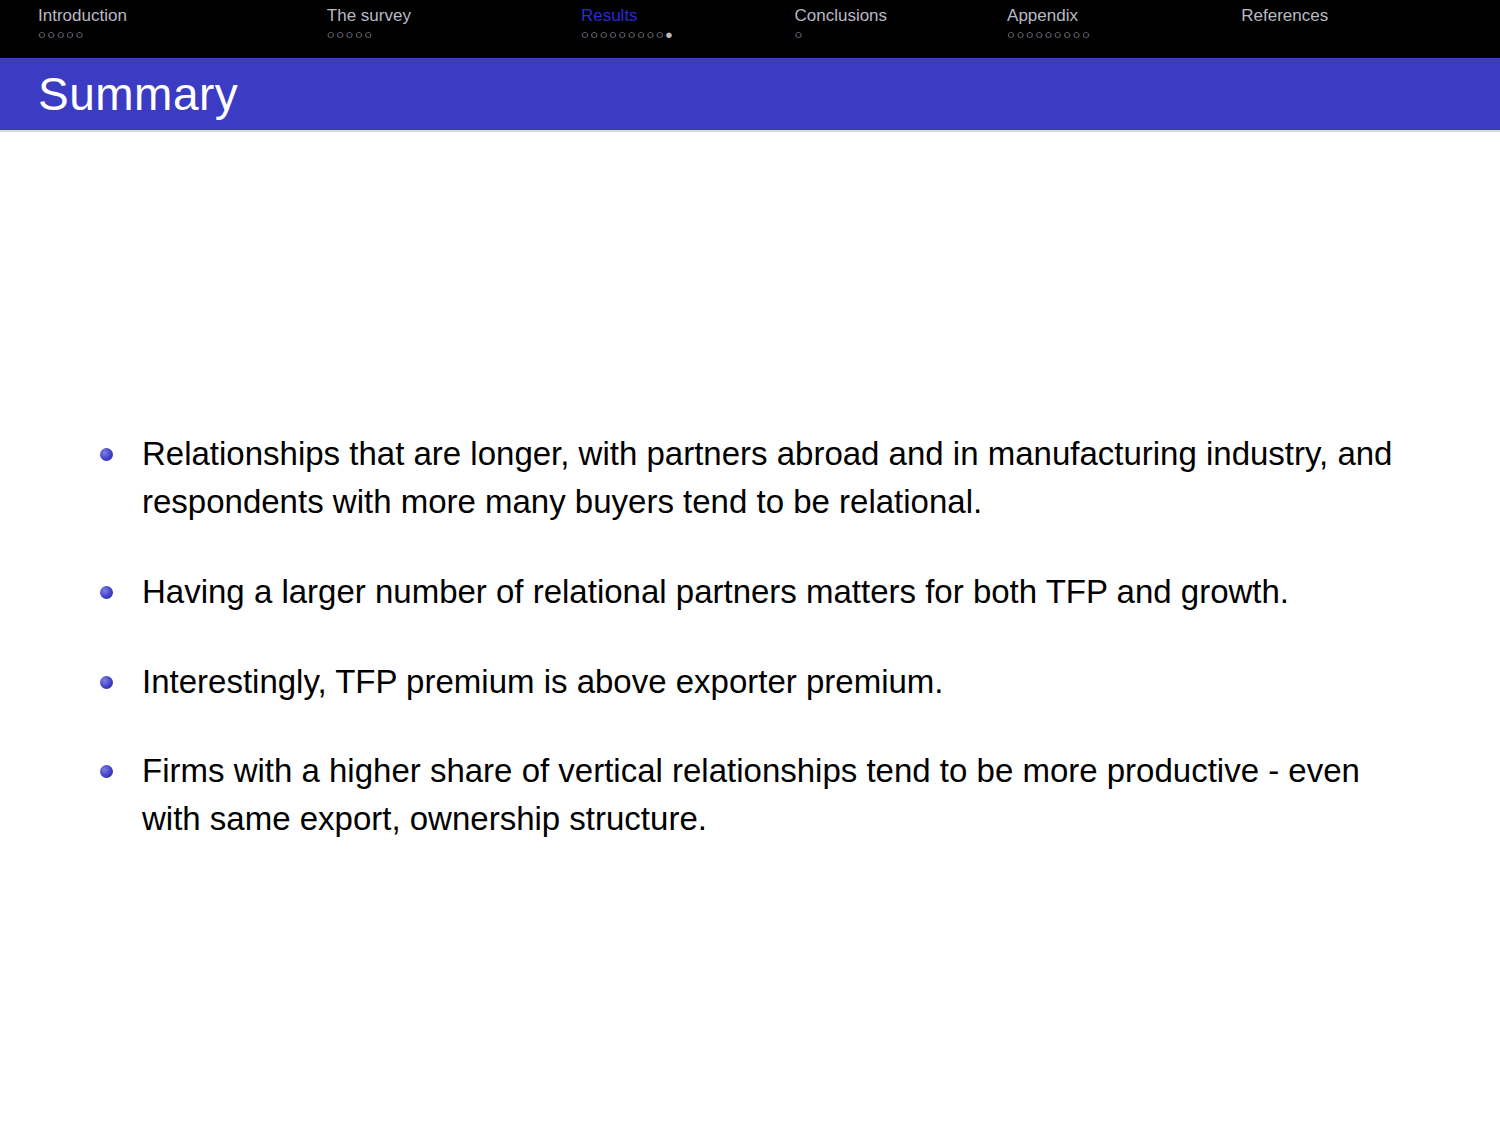Introduction ○○○○○
The survey ○○○○○
Results ○○○○○○○○○●
Conclusions ○
Appendix ○○○○○○○○○
References
Summary
Relationships that are longer, with partners abroad and in manufacturing industry, and respondents with more many buyers tend to be relational.
Having a larger number of relational partners matters for both TFP and growth.
Interestingly, TFP premium is above exporter premium.
Firms with a higher share of vertical relationships tend to be more productive - even with same export, ownership structure.